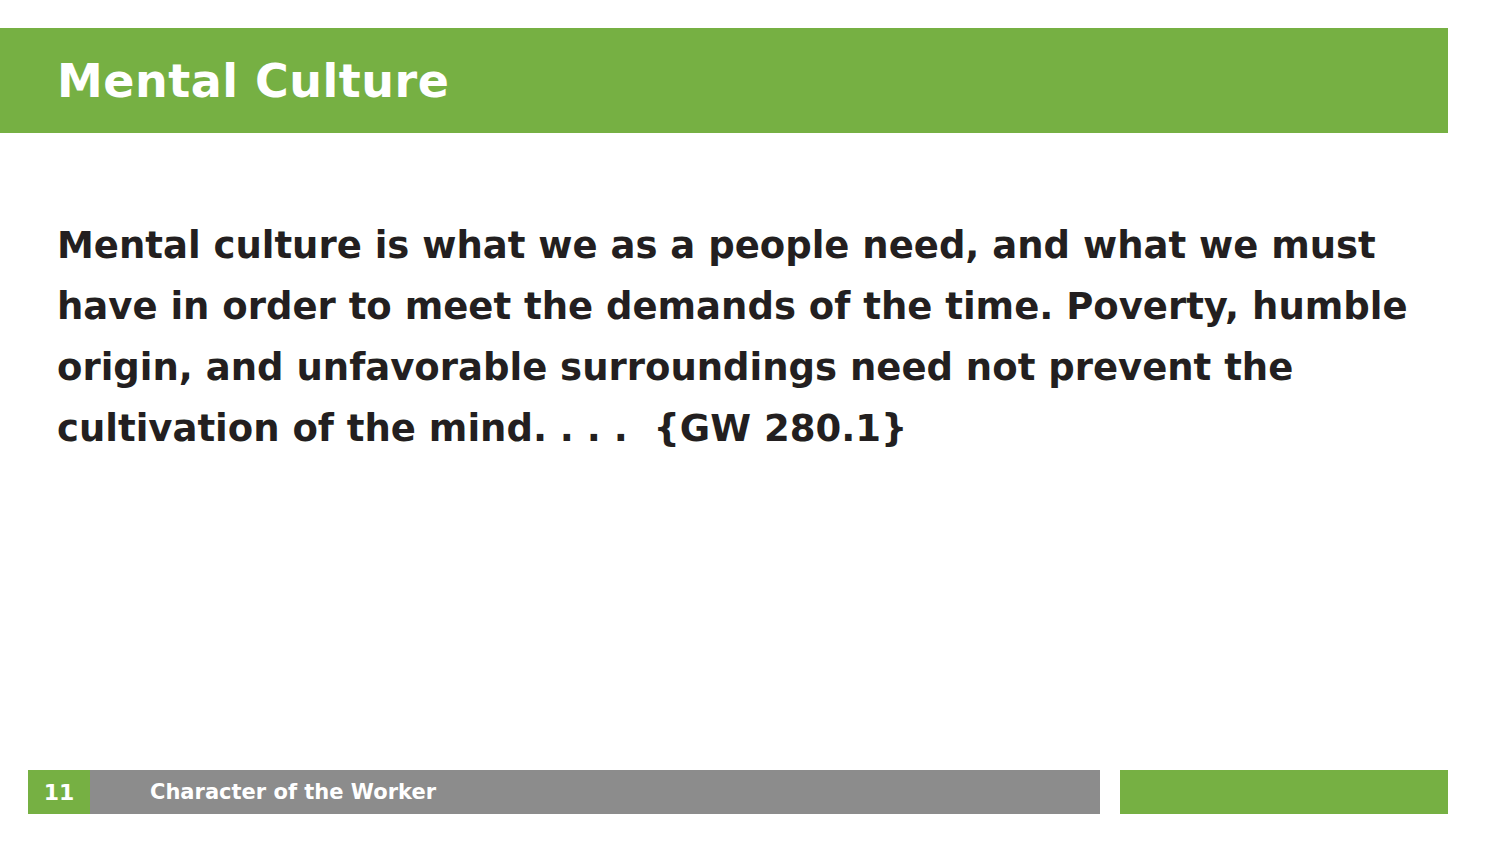Mental Culture
Mental culture is what we as a people need, and what we must have in order to meet the demands of the time. Poverty, humble origin, and unfavorable surroundings need not prevent the cultivation of the mind. . . . {GW 280.1}
11
Character of the Worker